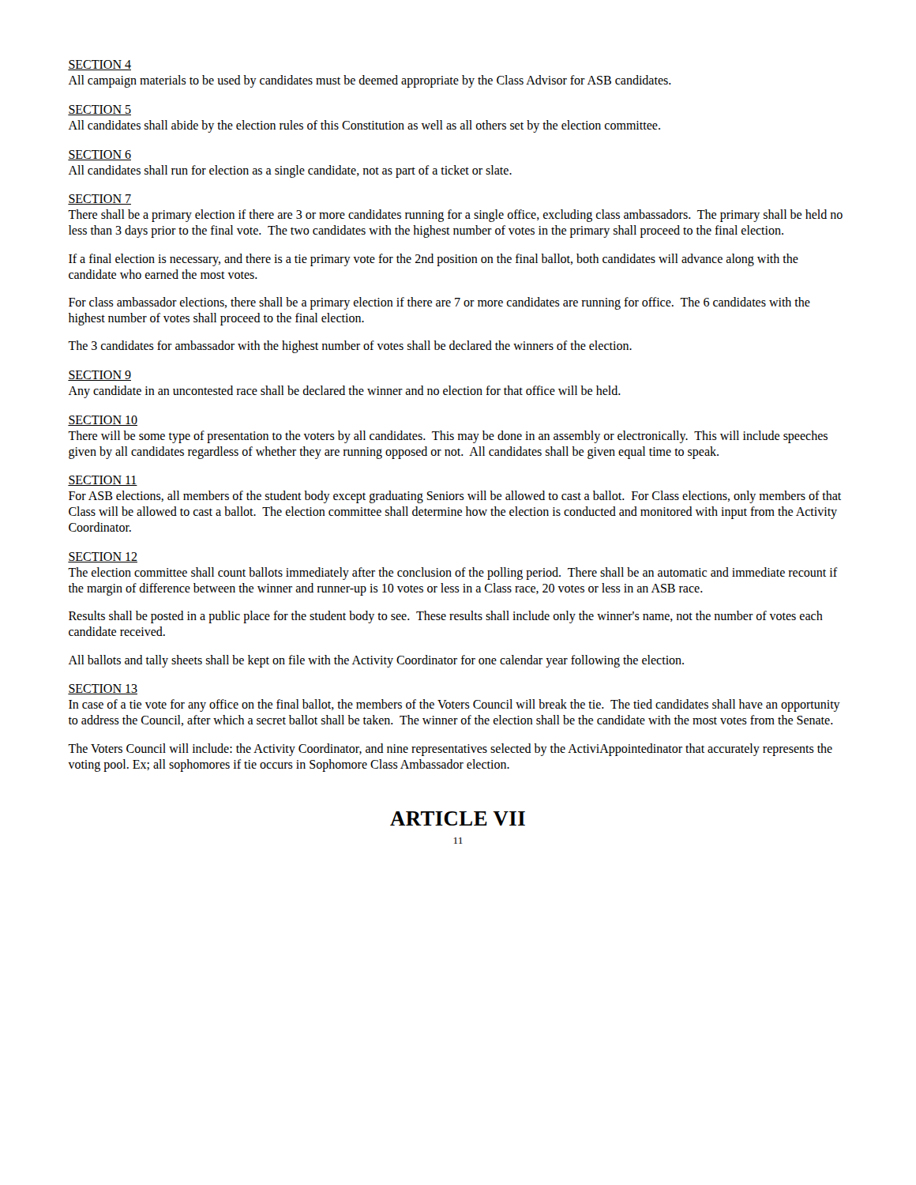SECTION 4
All campaign materials to be used by candidates must be deemed appropriate by the Class Advisor for ASB candidates.
SECTION 5
All candidates shall abide by the election rules of this Constitution as well as all others set by the election committee.
SECTION 6
All candidates shall run for election as a single candidate, not as part of a ticket or slate.
SECTION 7
There shall be a primary election if there are 3 or more candidates running for a single office, excluding class ambassadors. The primary shall be held no less than 3 days prior to the final vote. The two candidates with the highest number of votes in the primary shall proceed to the final election.
If a final election is necessary, and there is a tie primary vote for the 2nd position on the final ballot, both candidates will advance along with the candidate who earned the most votes.
For class ambassador elections, there shall be a primary election if there are 7 or more candidates are running for office. The 6 candidates with the highest number of votes shall proceed to the final election.
The 3 candidates for ambassador with the highest number of votes shall be declared the winners of the election.
SECTION 9
Any candidate in an uncontested race shall be declared the winner and no election for that office will be held.
SECTION 10
There will be some type of presentation to the voters by all candidates. This may be done in an assembly or electronically. This will include speeches given by all candidates regardless of whether they are running opposed or not. All candidates shall be given equal time to speak.
SECTION 11
For ASB elections, all members of the student body except graduating Seniors will be allowed to cast a ballot. For Class elections, only members of that Class will be allowed to cast a ballot. The election committee shall determine how the election is conducted and monitored with input from the Activity Coordinator.
SECTION 12
The election committee shall count ballots immediately after the conclusion of the polling period. There shall be an automatic and immediate recount if the margin of difference between the winner and runner-up is 10 votes or less in a Class race, 20 votes or less in an ASB race.
Results shall be posted in a public place for the student body to see. These results shall include only the winner's name, not the number of votes each candidate received.
All ballots and tally sheets shall be kept on file with the Activity Coordinator for one calendar year following the election.
SECTION 13
In case of a tie vote for any office on the final ballot, the members of the Voters Council will break the tie. The tied candidates shall have an opportunity to address the Council, after which a secret ballot shall be taken. The winner of the election shall be the candidate with the most votes from the Senate.
The Voters Council will include: the Activity Coordinator, and nine representatives selected by the ActiviAppointedinator that accurately represents the voting pool. Ex; all sophomores if tie occurs in Sophomore Class Ambassador election.
ARTICLE VII
11